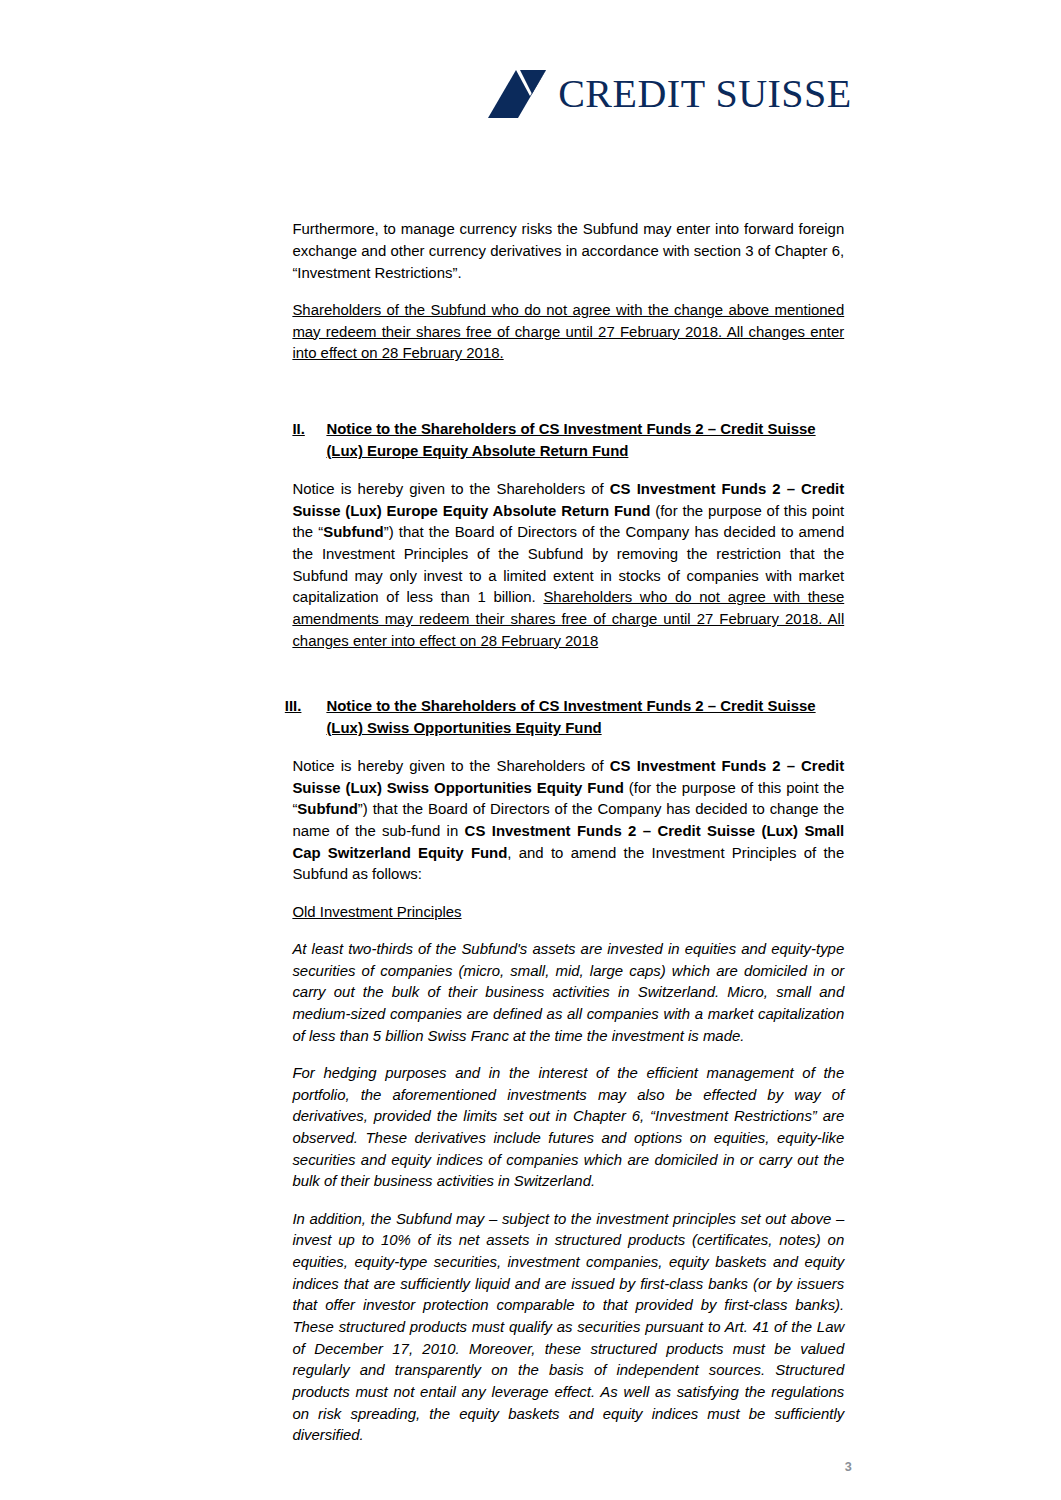CREDIT SUISSE
Furthermore, to manage currency risks the Subfund may enter into forward foreign exchange and other currency derivatives in accordance with section 3 of Chapter 6, “Investment Restrictions”.
Shareholders of the Subfund who do not agree with the change above mentioned may redeem their shares free of charge until 27 February 2018. All changes enter into effect on 28 February 2018.
II. Notice to the Shareholders of CS Investment Funds 2 – Credit Suisse (Lux) Europe Equity Absolute Return Fund
Notice is hereby given to the Shareholders of CS Investment Funds 2 – Credit Suisse (Lux) Europe Equity Absolute Return Fund (for the purpose of this point the “Subfund”) that the Board of Directors of the Company has decided to amend the Investment Principles of the Subfund by removing the restriction that the Subfund may only invest to a limited extent in stocks of companies with market capitalization of less than 1 billion. Shareholders who do not agree with these amendments may redeem their shares free of charge until 27 February 2018. All changes enter into effect on 28 February 2018
III. Notice to the Shareholders of CS Investment Funds 2 – Credit Suisse (Lux) Swiss Opportunities Equity Fund
Notice is hereby given to the Shareholders of CS Investment Funds 2 – Credit Suisse (Lux) Swiss Opportunities Equity Fund (for the purpose of this point the “Subfund”) that the Board of Directors of the Company has decided to change the name of the sub-fund in CS Investment Funds 2 – Credit Suisse (Lux) Small Cap Switzerland Equity Fund, and to amend the Investment Principles of the Subfund as follows:
Old Investment Principles
At least two-thirds of the Subfund's assets are invested in equities and equity-type securities of companies (micro, small, mid, large caps) which are domiciled in or carry out the bulk of their business activities in Switzerland. Micro, small and medium-sized companies are defined as all companies with a market capitalization of less than 5 billion Swiss Franc at the time the investment is made.
For hedging purposes and in the interest of the efficient management of the portfolio, the aforementioned investments may also be effected by way of derivatives, provided the limits set out in Chapter 6, “Investment Restrictions” are observed. These derivatives include futures and options on equities, equity-like securities and equity indices of companies which are domiciled in or carry out the bulk of their business activities in Switzerland.
In addition, the Subfund may – subject to the investment principles set out above – invest up to 10% of its net assets in structured products (certificates, notes) on equities, equity-type securities, investment companies, equity baskets and equity indices that are sufficiently liquid and are issued by first-class banks (or by issuers that offer investor protection comparable to that provided by first-class banks). These structured products must qualify as securities pursuant to Art. 41 of the Law of December 17, 2010. Moreover, these structured products must be valued regularly and transparently on the basis of independent sources. Structured products must not entail any leverage effect. As well as satisfying the regulations on risk spreading, the equity baskets and equity indices must be sufficiently diversified.
3